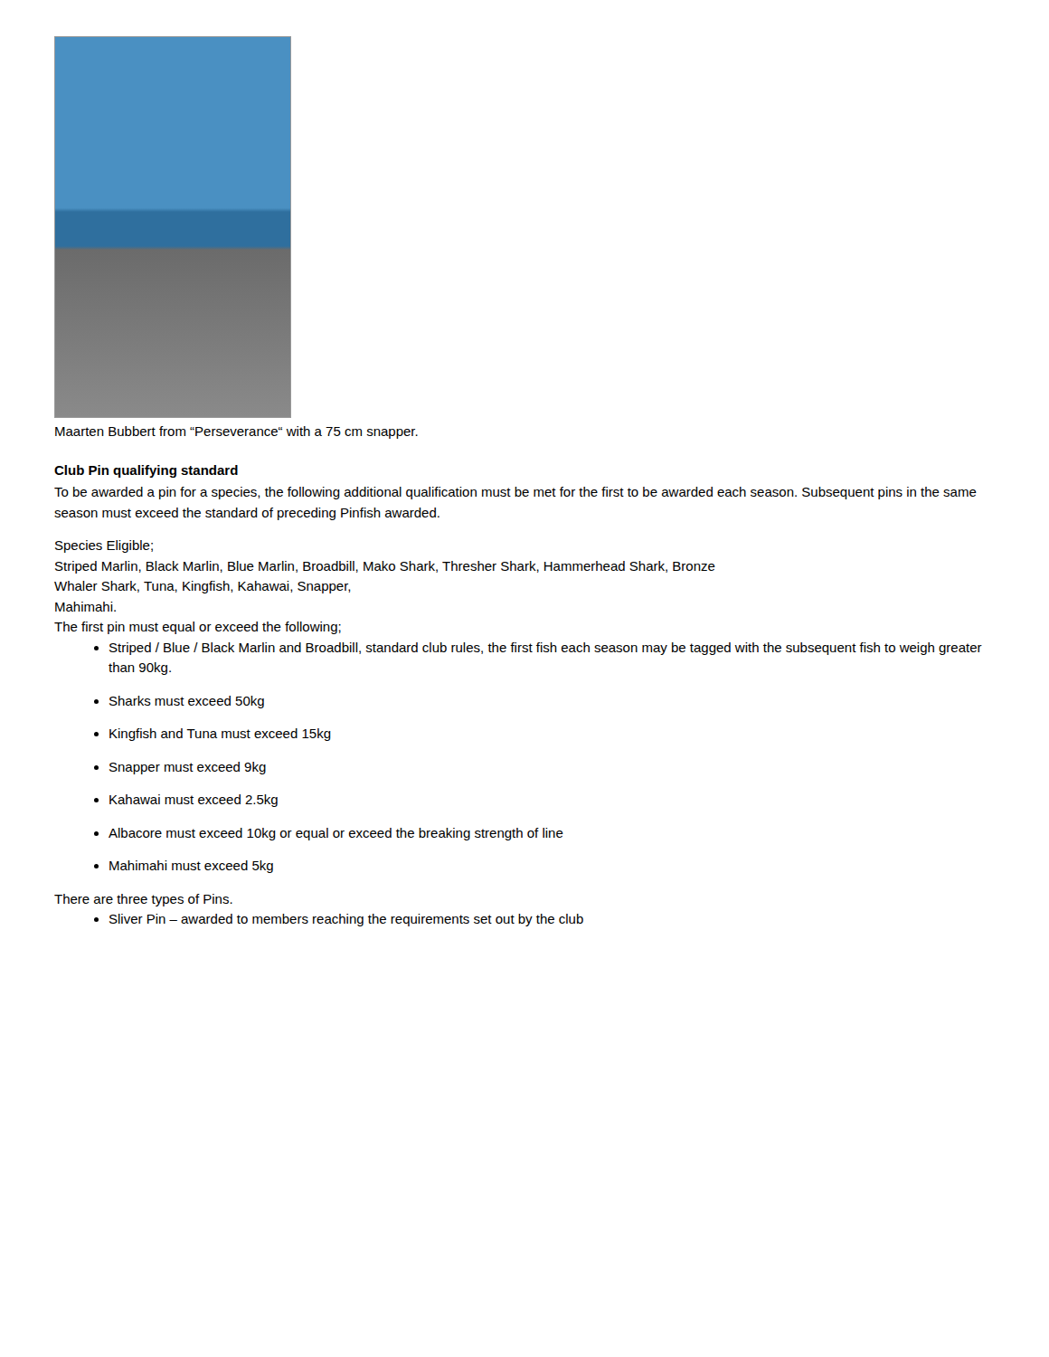Maarten Bubbert from “Perseverance“ with a 75 cm snapper.
Club Pin qualifying standard
To be awarded a pin for a species, the following additional qualification must be met for the first to be awarded each season. Subsequent pins in the same season must exceed the standard of preceding Pinfish awarded.
Species Eligible;
Striped Marlin, Black Marlin, Blue Marlin, Broadbill, Mako Shark, Thresher Shark, Hammerhead Shark, Bronze
Whaler Shark, Tuna, Kingfish, Kahawai, Snapper,
Mahimahi.
The first pin must equal or exceed the following;
Striped / Blue / Black Marlin and Broadbill, standard club rules, the first fish each season may be tagged with the subsequent fish to weigh greater than 90kg.
Sharks must exceed 50kg
Kingfish and Tuna must exceed 15kg
Snapper must exceed 9kg
Kahawai must exceed 2.5kg
Albacore must exceed 10kg or equal or exceed the breaking strength of line
Mahimahi must exceed 5kg
There are three types of Pins.
Sliver Pin – awarded to members reaching the requirements set out by the club